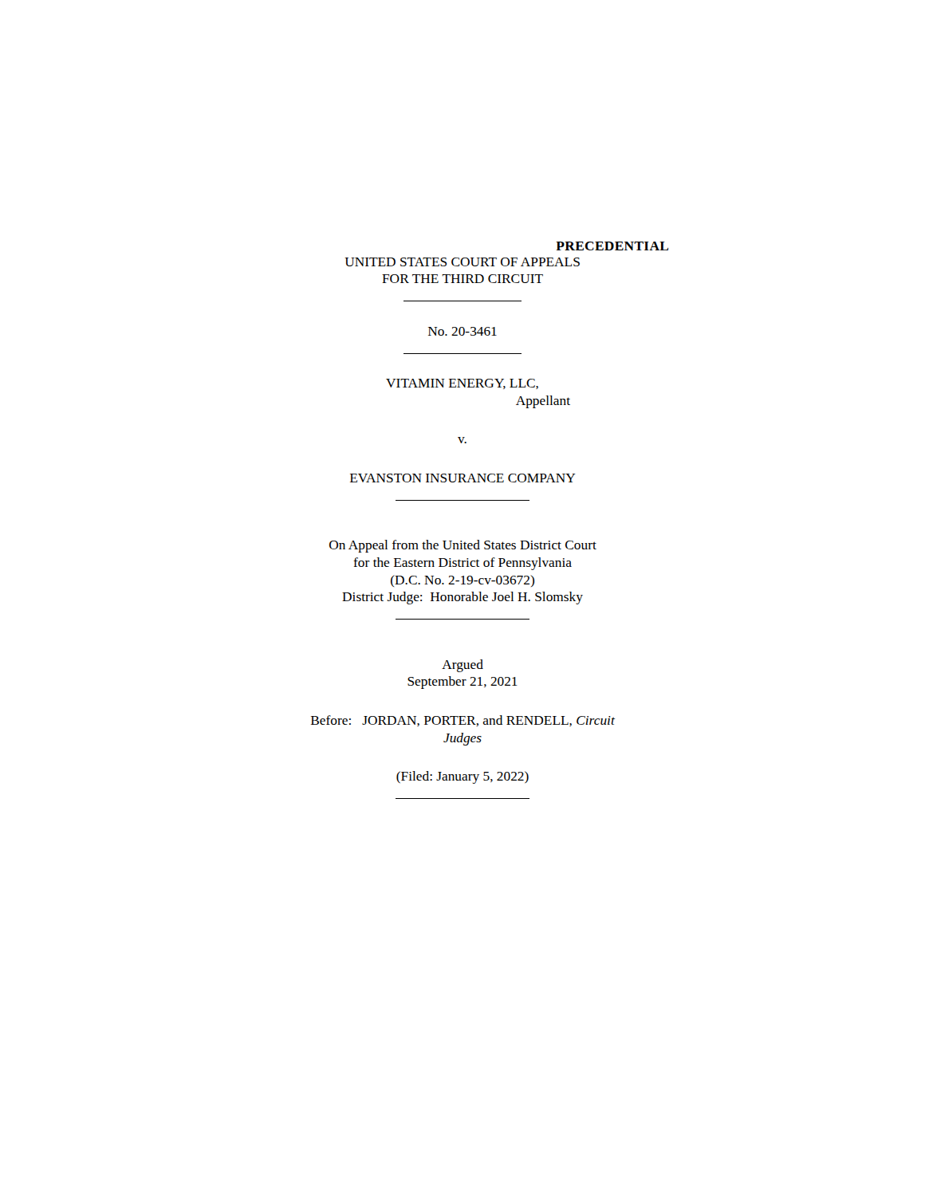PRECEDENTIAL
UNITED STATES COURT OF APPEALS
FOR THE THIRD CIRCUIT
No. 20-3461
VITAMIN ENERGY, LLC,
Appellant
v.
EVANSTON INSURANCE COMPANY
On Appeal from the United States District Court
for the Eastern District of Pennsylvania
(D.C. No. 2-19-cv-03672)
District Judge: Honorable Joel H. Slomsky
Argued
September 21, 2021
Before: JORDAN, PORTER, and RENDELL, Circuit
Judges
(Filed: January 5, 2022)